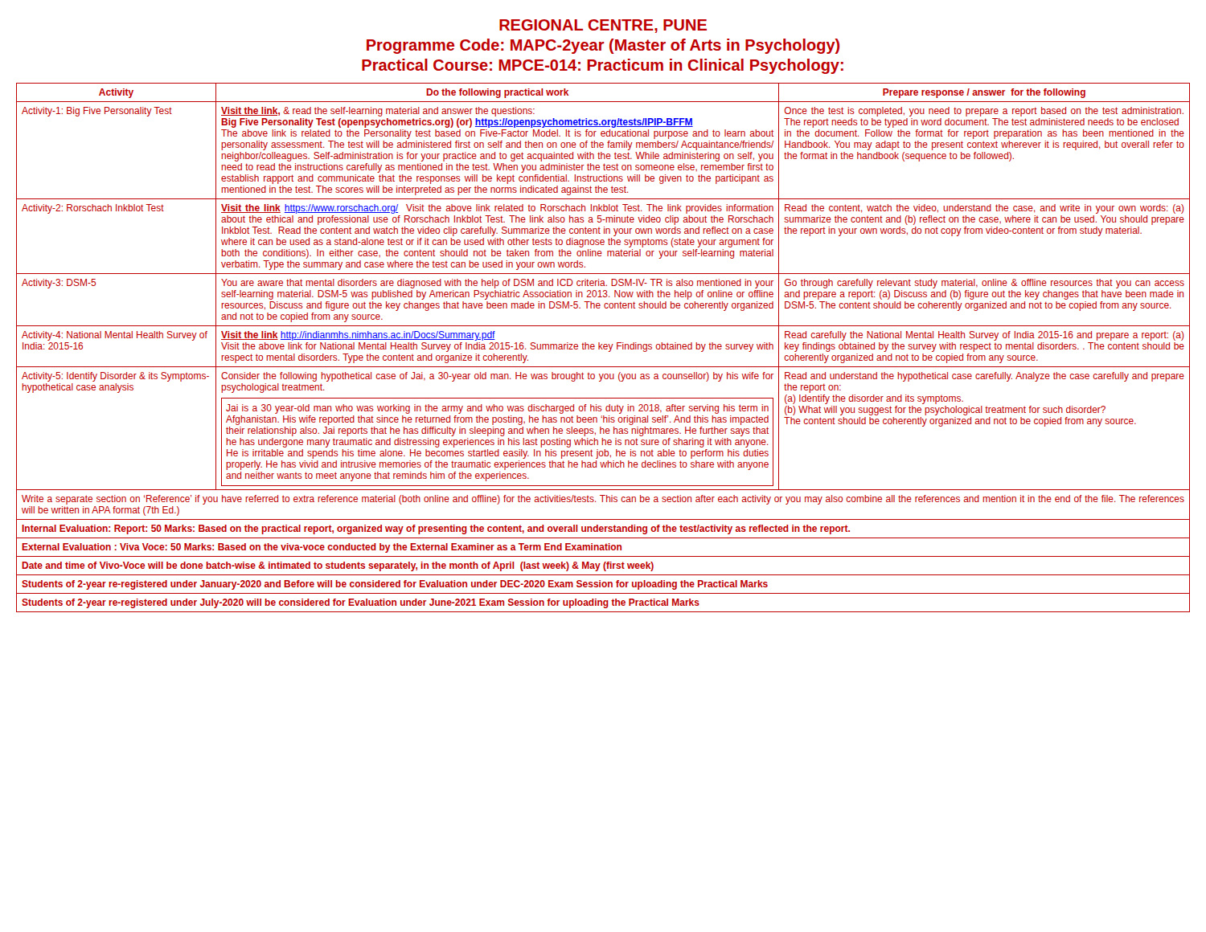REGIONAL CENTRE, PUNE
Programme Code: MAPC-2year (Master of Arts in Psychology)
Practical Course: MPCE-014: Practicum in Clinical Psychology:
| Activity | Do the following practical work | Prepare response / answer for the following |
| --- | --- | --- |
| Activity-1: Big Five Personality Test | Visit the link, & read the self-learning material and answer the questions: Big Five Personality Test (openpsychometrics.org) (or) https://openpsychometrics.org/tests/IPIP-BFFM The above link is related to the Personality test based on Five-Factor Model. It is for educational purpose and to learn about personality assessment. The test will be administered first on self and then on one of the family members/ Acquaintance/friends/ neighbor/colleagues. Self-administration is for your practice and to get acquainted with the test. While administering on self, you need to read the instructions carefully as mentioned in the test. When you administer the test on someone else, remember first to establish rapport and communicate that the responses will be kept confidential. Instructions will be given to the participant as mentioned in the test. The scores will be interpreted as per the norms indicated against the test. | Once the test is completed, you need to prepare a report based on the test administration. The report needs to be typed in word document. The test administered needs to be enclosed in the document. Follow the format for report preparation as has been mentioned in the Handbook. You may adapt to the present context wherever it is required, but overall refer to the format in the handbook (sequence to be followed). |
| Activity-2: Rorschach Inkblot Test | Visit the link https://www.rorschach.org/ Visit the above link related to Rorschach Inkblot Test. The link provides information about the ethical and professional use of Rorschach Inkblot Test. The link also has a 5-minute video clip about the Rorschach Inkblot Test. Read the content and watch the video clip carefully. Summarize the content in your own words and reflect on a case where it can be used as a stand-alone test or if it can be used with other tests to diagnose the symptoms (state your argument for both the conditions). In either case, the content should not be taken from the online material or your self-learning material verbatim. Type the summary and case where the test can be used in your own words. | Read the content, watch the video, understand the case, and write in your own words: (a) summarize the content and (b) reflect on the case, where it can be used. You should prepare the report in your own words, do not copy from video-content or from study material. |
| Activity-3: DSM-5 | You are aware that mental disorders are diagnosed with the help of DSM and ICD criteria. DSM-IV- TR is also mentioned in your self-learning material. DSM-5 was published by American Psychiatric Association in 2013. Now with the help of online or offline resources, Discuss and figure out the key changes that have been made in DSM-5. The content should be coherently organized and not to be copied from any source. | Go through carefully relevant study material, online & offline resources that you can access and prepare a report: (a) Discuss and (b) figure out the key changes that have been made in DSM-5. The content should be coherently organized and not to be copied from any source. |
| Activity-4: National Mental Health Survey of India: 2015-16 | Visit the link http://indianmhs.nimhans.ac.in/Docs/Summary.pdf Visit the above link for National Mental Health Survey of India 2015-16. Summarize the key Findings obtained by the survey with respect to mental disorders. Type the content and organize it coherently. | Read carefully the National Mental Health Survey of India 2015-16 and prepare a report: (a) key findings obtained by the survey with respect to mental disorders. . The content should be coherently organized and not to be copied from any source. |
| Activity-5: Identify Disorder & its Symptoms-hypothetical case analysis | Consider the following hypothetical case of Jai, a 30-year old man. He was brought to you (you as a counsellor) by his wife for psychological treatment. Jai is a 30 year-old man who was working in the army and who was discharged of his duty in 2018, after serving his term in Afghanistan. His wife reported that since he returned from the posting, he has not been ‘his original self’. And this has impacted their relationship also. Jai reports that he has difficulty in sleeping and when he sleeps, he has nightmares. He further says that he has undergone many traumatic and distressing experiences in his last posting which he is not sure of sharing it with anyone. He is irritable and spends his time alone. He becomes startled easily. In his present job, he is not able to perform his duties properly. He has vivid and intrusive memories of the traumatic experiences that he had which he declines to share with anyone and neither wants to meet anyone that reminds him of the experiences. | Read and understand the hypothetical case carefully. Analyze the case carefully and prepare the report on: (a) Identify the disorder and its symptoms. (b) What will you suggest for the psychological treatment for such disorder? The content should be coherently organized and not to be copied from any source. |
| Write a separate section on ‘Reference’ if you have referred to extra reference material (both online and offline) for the activities/tests. This can be a section after each activity or you may also combine all the references and mention it in the end of the file. The references will be written in APA format (7th Ed.) |
| Internal Evaluation: Report: 50 Marks: Based on the practical report, organized way of presenting the content, and overall understanding of the test/activity as reflected in the report. |
| External Evaluation : Viva Voce: 50 Marks: Based on the viva-voce conducted by the External Examiner as a Term End Examination |
| Date and time of Vivo-Voce will be done batch-wise & intimated to students separately, in the month of April (last week) & May (first week) |
| Students of 2-year re-registered under January-2020 and Before will be considered for Evaluation under DEC-2020 Exam Session for uploading the Practical Marks |
| Students of 2-year re-registered under July-2020 will be considered for Evaluation under June-2021 Exam Session for uploading the Practical Marks |